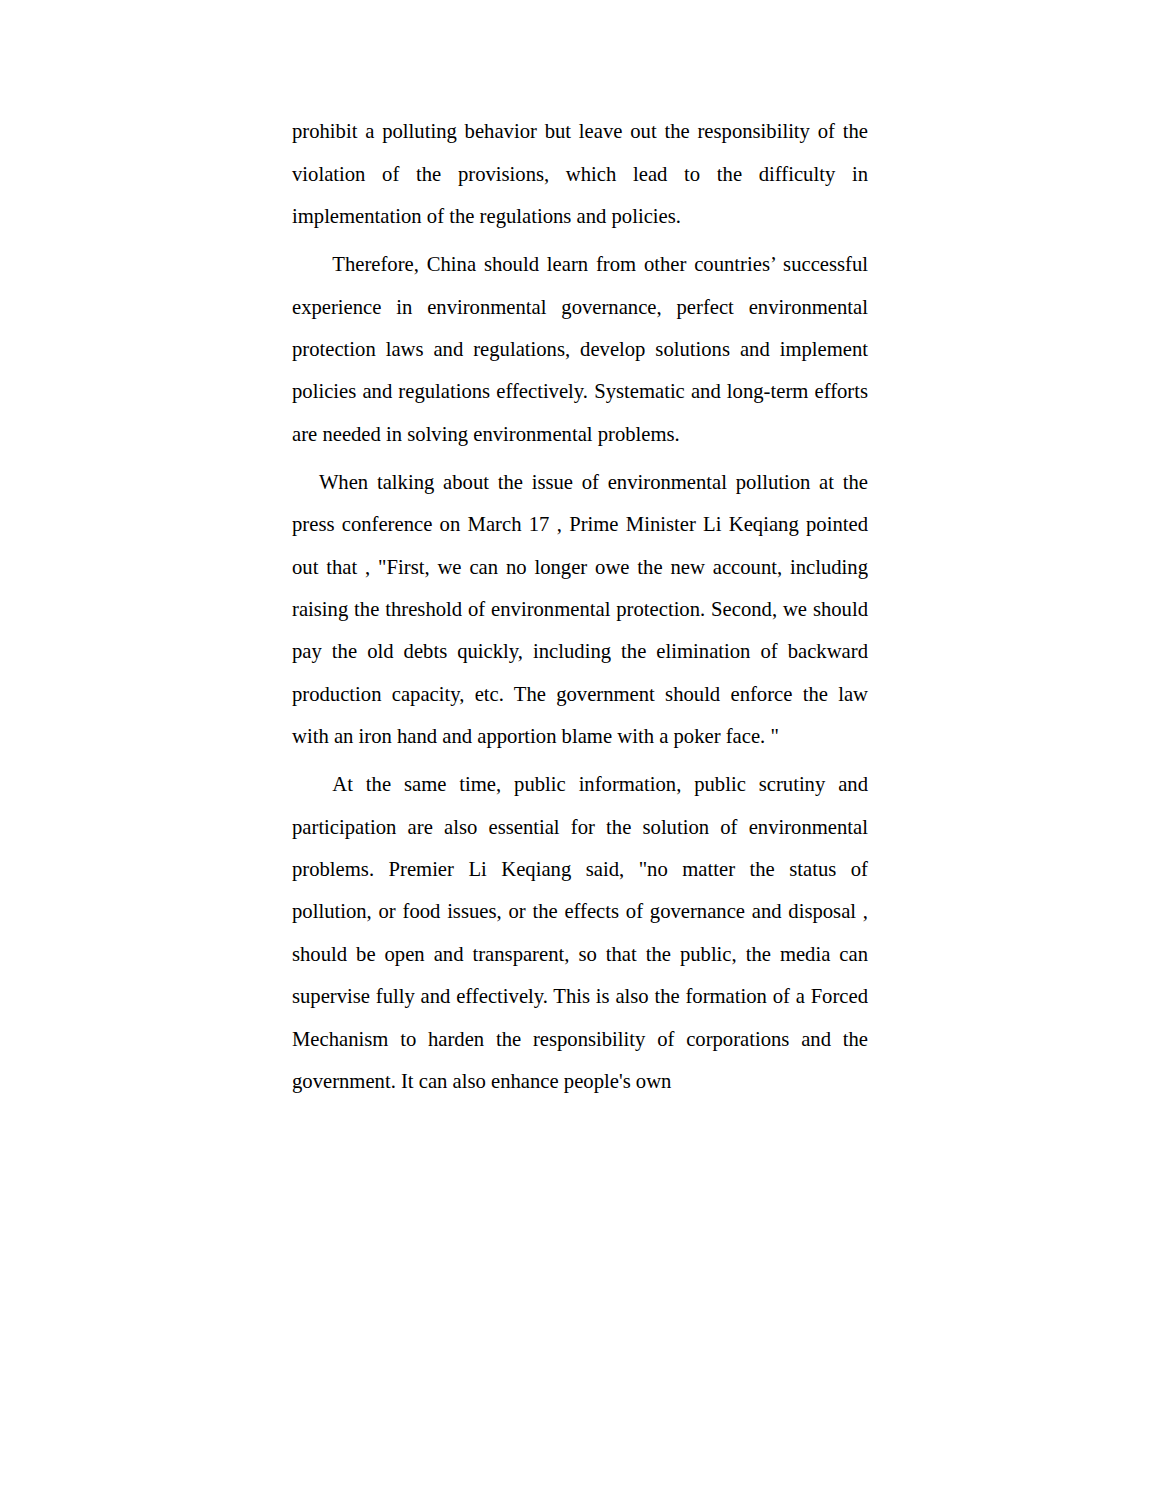prohibit a polluting behavior but leave out the responsibility of the violation of the provisions, which lead to the difficulty in implementation of the regulations and policies.
Therefore, China should learn from other countries’ successful experience in environmental governance, perfect environmental protection laws and regulations, develop solutions and implement policies and regulations effectively. Systematic and long-term efforts are needed in solving environmental problems.
When talking about the issue of environmental pollution at the press conference on March 17 , Prime Minister Li Keqiang pointed out that , "First, we can no longer owe the new account, including raising the threshold of environmental protection. Second, we should pay the old debts quickly, including the elimination of backward production capacity, etc. The government should enforce the law with an iron hand and apportion blame with a poker face. "
At the same time, public information, public scrutiny and participation are also essential for the solution of environmental problems. Premier Li Keqiang said, "no matter the status of pollution, or food issues, or the effects of governance and disposal , should be open and transparent, so that the public, the media can supervise fully and effectively. This is also the formation of a Forced Mechanism to harden the responsibility of corporations and the government. It can also enhance people's own